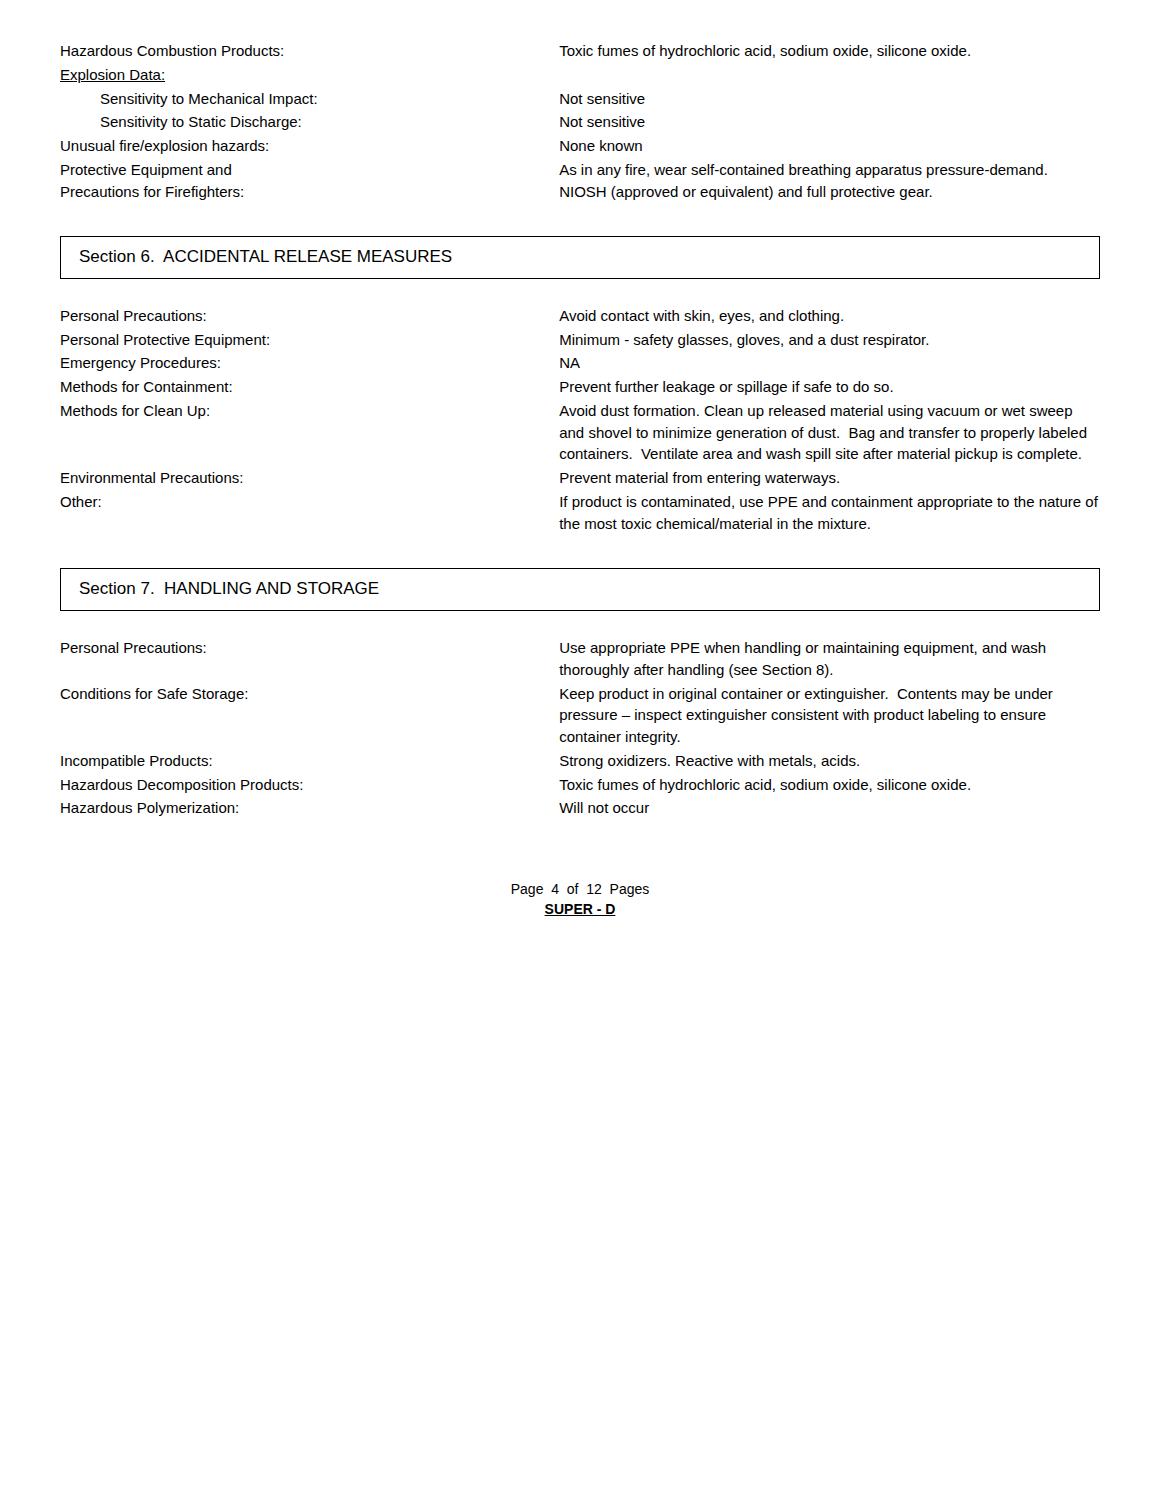Hazardous Combustion Products:
Toxic fumes of hydrochloric acid, sodium oxide, silicone oxide.
Explosion Data:
Sensitivity to Mechanical Impact:
Not sensitive
Sensitivity to Static Discharge:
Not sensitive
Unusual fire/explosion hazards:
None known
Protective Equipment and
Precautions for Firefighters:
As in any fire, wear self-contained breathing apparatus pressure-demand. NIOSH (approved or equivalent) and full protective gear.
Section 6. ACCIDENTAL RELEASE MEASURES
Personal Precautions:
Avoid contact with skin, eyes, and clothing.
Personal Protective Equipment:
Minimum - safety glasses, gloves, and a dust respirator.
Emergency Procedures:
NA
Methods for Containment:
Prevent further leakage or spillage if safe to do so.
Methods for Clean Up:
Avoid dust formation. Clean up released material using vacuum or wet sweep and shovel to minimize generation of dust. Bag and transfer to properly labeled containers. Ventilate area and wash spill site after material pickup is complete.
Environmental Precautions:
Prevent material from entering waterways.
Other:
If product is contaminated, use PPE and containment appropriate to the nature of the most toxic chemical/material in the mixture.
Section 7. HANDLING AND STORAGE
Personal Precautions:
Use appropriate PPE when handling or maintaining equipment, and wash thoroughly after handling (see Section 8).
Conditions for Safe Storage:
Keep product in original container or extinguisher. Contents may be under pressure – inspect extinguisher consistent with product labeling to ensure container integrity.
Incompatible Products:
Strong oxidizers. Reactive with metals, acids.
Hazardous Decomposition Products:
Toxic fumes of hydrochloric acid, sodium oxide, silicone oxide.
Hazardous Polymerization:
Will not occur
Page 4 of 12 Pages
SUPER - D